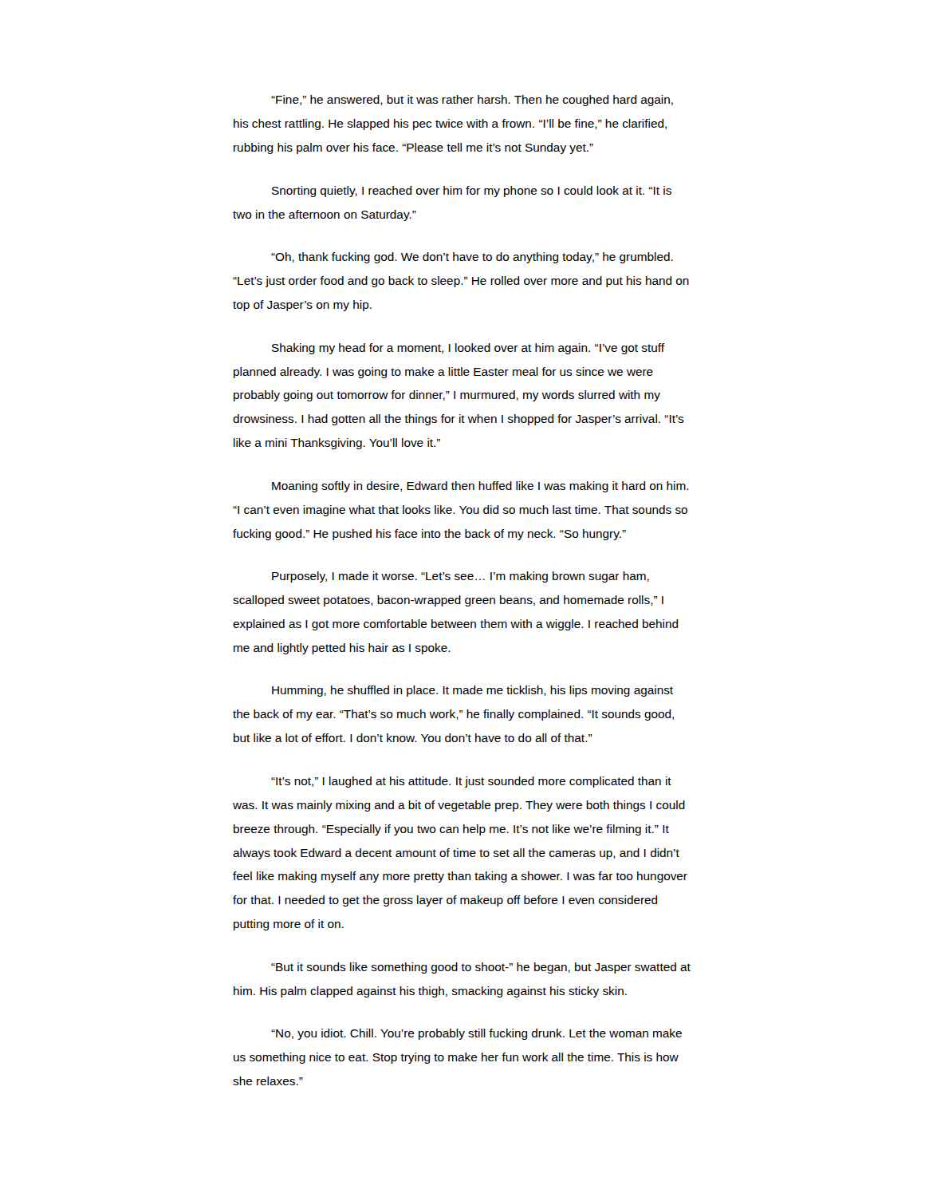“Fine,” he answered, but it was rather harsh. Then he coughed hard again, his chest rattling. He slapped his pec twice with a frown. “I’ll be fine,” he clarified, rubbing his palm over his face. “Please tell me it’s not Sunday yet.”
Snorting quietly, I reached over him for my phone so I could look at it. “It is two in the afternoon on Saturday.”
“Oh, thank fucking god. We don’t have to do anything today,” he grumbled. “Let’s just order food and go back to sleep.” He rolled over more and put his hand on top of Jasper’s on my hip.
Shaking my head for a moment, I looked over at him again. “I’ve got stuff planned already. I was going to make a little Easter meal for us since we were probably going out tomorrow for dinner,” I murmured, my words slurred with my drowsiness. I had gotten all the things for it when I shopped for Jasper’s arrival. “It’s like a mini Thanksgiving. You’ll love it.”
Moaning softly in desire, Edward then huffed like I was making it hard on him. “I can’t even imagine what that looks like. You did so much last time. That sounds so fucking good.” He pushed his face into the back of my neck. “So hungry.”
Purposely, I made it worse. “Let’s see… I’m making brown sugar ham, scalloped sweet potatoes, bacon-wrapped green beans, and homemade rolls,” I explained as I got more comfortable between them with a wiggle. I reached behind me and lightly petted his hair as I spoke.
Humming, he shuffled in place. It made me ticklish, his lips moving against the back of my ear. “That’s so much work,” he finally complained. “It sounds good, but like a lot of effort. I don’t know. You don’t have to do all of that.”
“It’s not,” I laughed at his attitude. It just sounded more complicated than it was. It was mainly mixing and a bit of vegetable prep. They were both things I could breeze through. “Especially if you two can help me. It’s not like we’re filming it.” It always took Edward a decent amount of time to set all the cameras up, and I didn’t feel like making myself any more pretty than taking a shower. I was far too hungover for that. I needed to get the gross layer of makeup off before I even considered putting more of it on.
“But it sounds like something good to shoot-” he began, but Jasper swatted at him. His palm clapped against his thigh, smacking against his sticky skin.
“No, you idiot. Chill. You’re probably still fucking drunk. Let the woman make us something nice to eat. Stop trying to make her fun work all the time. This is how she relaxes.”